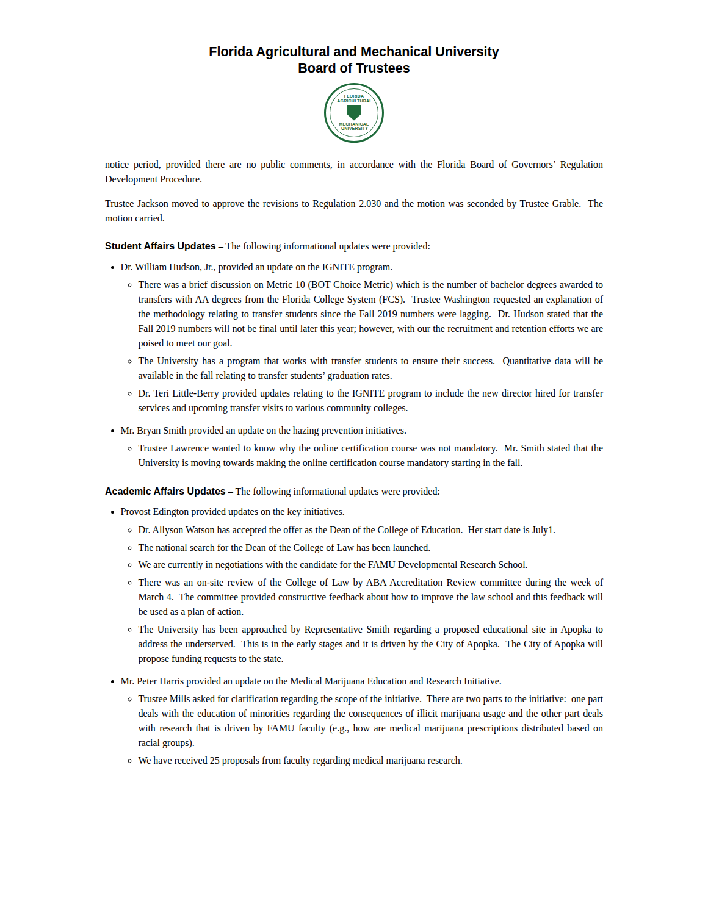Florida Agricultural and Mechanical University
Board of Trustees
FLORIDA AGRICULTURAL MECHANICAL UNIVERSITY
notice period, provided there are no public comments, in accordance with the Florida Board of Governors’ Regulation Development Procedure.
Trustee Jackson moved to approve the revisions to Regulation 2.030 and the motion was seconded by Trustee Grable. The motion carried.
Student Affairs Updates – The following informational updates were provided:
Dr. William Hudson, Jr., provided an update on the IGNITE program.
There was a brief discussion on Metric 10 (BOT Choice Metric) which is the number of bachelor degrees awarded to transfers with AA degrees from the Florida College System (FCS). Trustee Washington requested an explanation of the methodology relating to transfer students since the Fall 2019 numbers were lagging. Dr. Hudson stated that the Fall 2019 numbers will not be final until later this year; however, with our the recruitment and retention efforts we are poised to meet our goal.
The University has a program that works with transfer students to ensure their success. Quantitative data will be available in the fall relating to transfer students’ graduation rates.
Dr. Teri Little-Berry provided updates relating to the IGNITE program to include the new director hired for transfer services and upcoming transfer visits to various community colleges.
Mr. Bryan Smith provided an update on the hazing prevention initiatives.
Trustee Lawrence wanted to know why the online certification course was not mandatory. Mr. Smith stated that the University is moving towards making the online certification course mandatory starting in the fall.
Academic Affairs Updates – The following informational updates were provided:
Provost Edington provided updates on the key initiatives.
Dr. Allyson Watson has accepted the offer as the Dean of the College of Education. Her start date is July1.
The national search for the Dean of the College of Law has been launched.
We are currently in negotiations with the candidate for the FAMU Developmental Research School.
There was an on-site review of the College of Law by ABA Accreditation Review committee during the week of March 4. The committee provided constructive feedback about how to improve the law school and this feedback will be used as a plan of action.
The University has been approached by Representative Smith regarding a proposed educational site in Apopka to address the underserved. This is in the early stages and it is driven by the City of Apopka. The City of Apopka will propose funding requests to the state.
Mr. Peter Harris provided an update on the Medical Marijuana Education and Research Initiative.
Trustee Mills asked for clarification regarding the scope of the initiative. There are two parts to the initiative: one part deals with the education of minorities regarding the consequences of illicit marijuana usage and the other part deals with research that is driven by FAMU faculty (e.g., how are medical marijuana prescriptions distributed based on racial groups).
We have received 25 proposals from faculty regarding medical marijuana research.